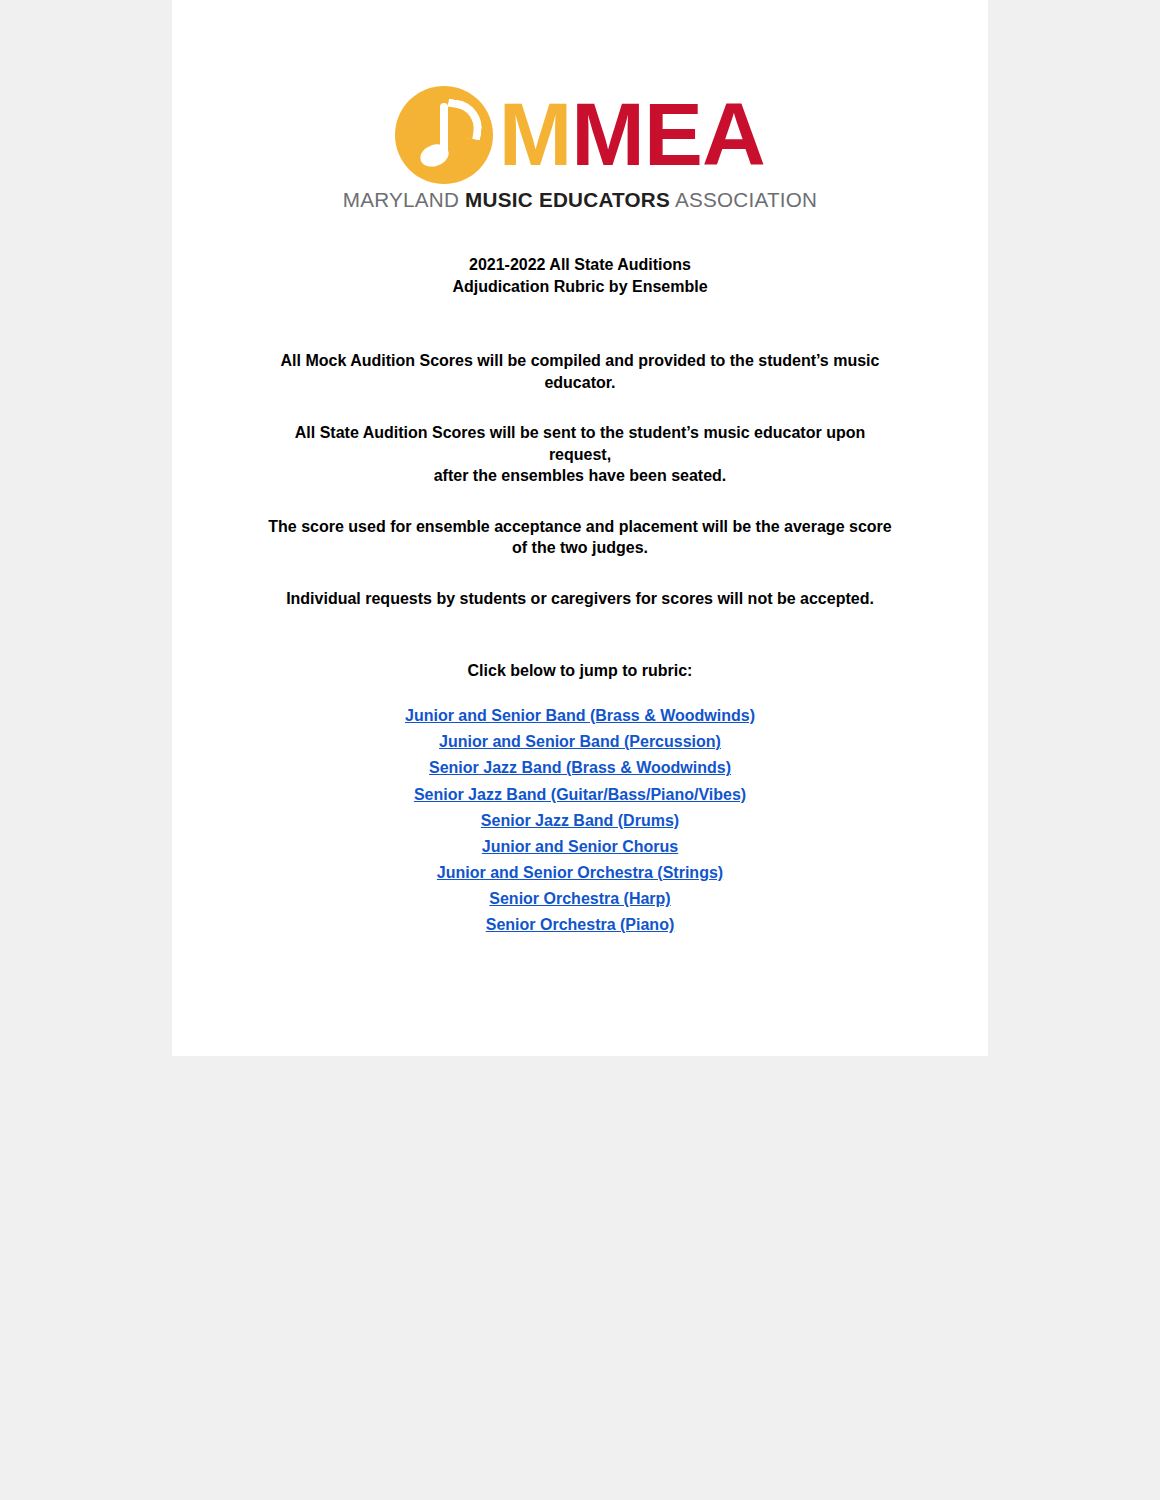MMEA
MARYLAND MUSIC EDUCATORS ASSOCIATION
2021-2022 All State Auditions Adjudication Rubric by Ensemble
All Mock Audition Scores will be compiled and provided to the student’s music educator.
All State Audition Scores will be sent to the student’s music educator upon request, after the ensembles have been seated.
The score used for ensemble acceptance and placement will be the average score of the two judges.
Individual requests by students or caregivers for scores will not be accepted.
Click below to jump to rubric:
Junior and Senior Band (Brass & Woodwinds)
Junior and Senior Band (Percussion)
Senior Jazz Band (Brass & Woodwinds)
Senior Jazz Band (Guitar/Bass/Piano/Vibes)
Senior Jazz Band (Drums)
Junior and Senior Chorus
Junior and Senior Orchestra (Strings)
Senior Orchestra (Harp)
Senior Orchestra (Piano)